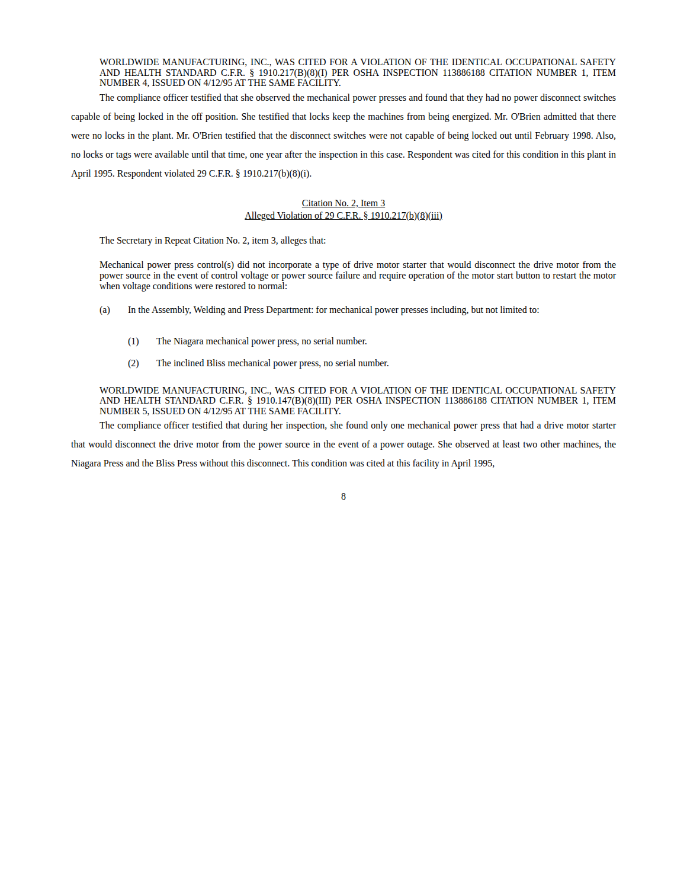WORLDWIDE MANUFACTURING, INC., WAS CITED FOR A VIOLATION OF THE IDENTICAL OCCUPATIONAL SAFETY AND HEALTH STANDARD C.F.R. § 1910.217(b)(8)(i) PER OSHA INSPECTION 113886188 CITATION NUMBER 1, ITEM NUMBER 4, ISSUED ON 4/12/95 AT THE SAME FACILITY.
The compliance officer testified that she observed the mechanical power presses and found that they had no power disconnect switches capable of being locked in the off position. She testified that locks keep the machines from being energized. Mr. O'Brien admitted that there were no locks in the plant. Mr. O'Brien testified that the disconnect switches were not capable of being locked out until February 1998. Also, no locks or tags were available until that time, one year after the inspection in this case. Respondent was cited for this condition in this plant in April 1995. Respondent violated 29 C.F.R. § 1910.217(b)(8)(i).
Citation No. 2, Item 3
Alleged Violation of 29 C.F.R. § 1910.217(b)(8)(iii)
The Secretary in Repeat Citation No. 2, item 3, alleges that:
Mechanical power press control(s) did not incorporate a type of drive motor starter that would disconnect the drive motor from the power source in the event of control voltage or power source failure and require operation of the motor start button to restart the motor when voltage conditions were restored to normal:
| (a) | In the Assembly, Welding and Press Department: for mechanical power presses including, but not limited to: |
| (1) | The Niagara mechanical power press, no serial number. |
| (2) | The inclined Bliss mechanical power press, no serial number. |
WORLDWIDE MANUFACTURING, INC., WAS CITED FOR A VIOLATION OF THE IDENTICAL OCCUPATIONAL SAFETY AND HEALTH STANDARD C.F.R. § 1910.147(b)(8)(iii) PER OSHA INSPECTION 113886188 CITATION NUMBER 1, ITEM NUMBER 5, ISSUED ON 4/12/95 AT THE SAME FACILITY.
The compliance officer testified that during her inspection, she found only one mechanical power press that had a drive motor starter that would disconnect the drive motor from the power source in the event of a power outage. She observed at least two other machines, the Niagara Press and the Bliss Press without this disconnect. This condition was cited at this facility in April 1995,
8